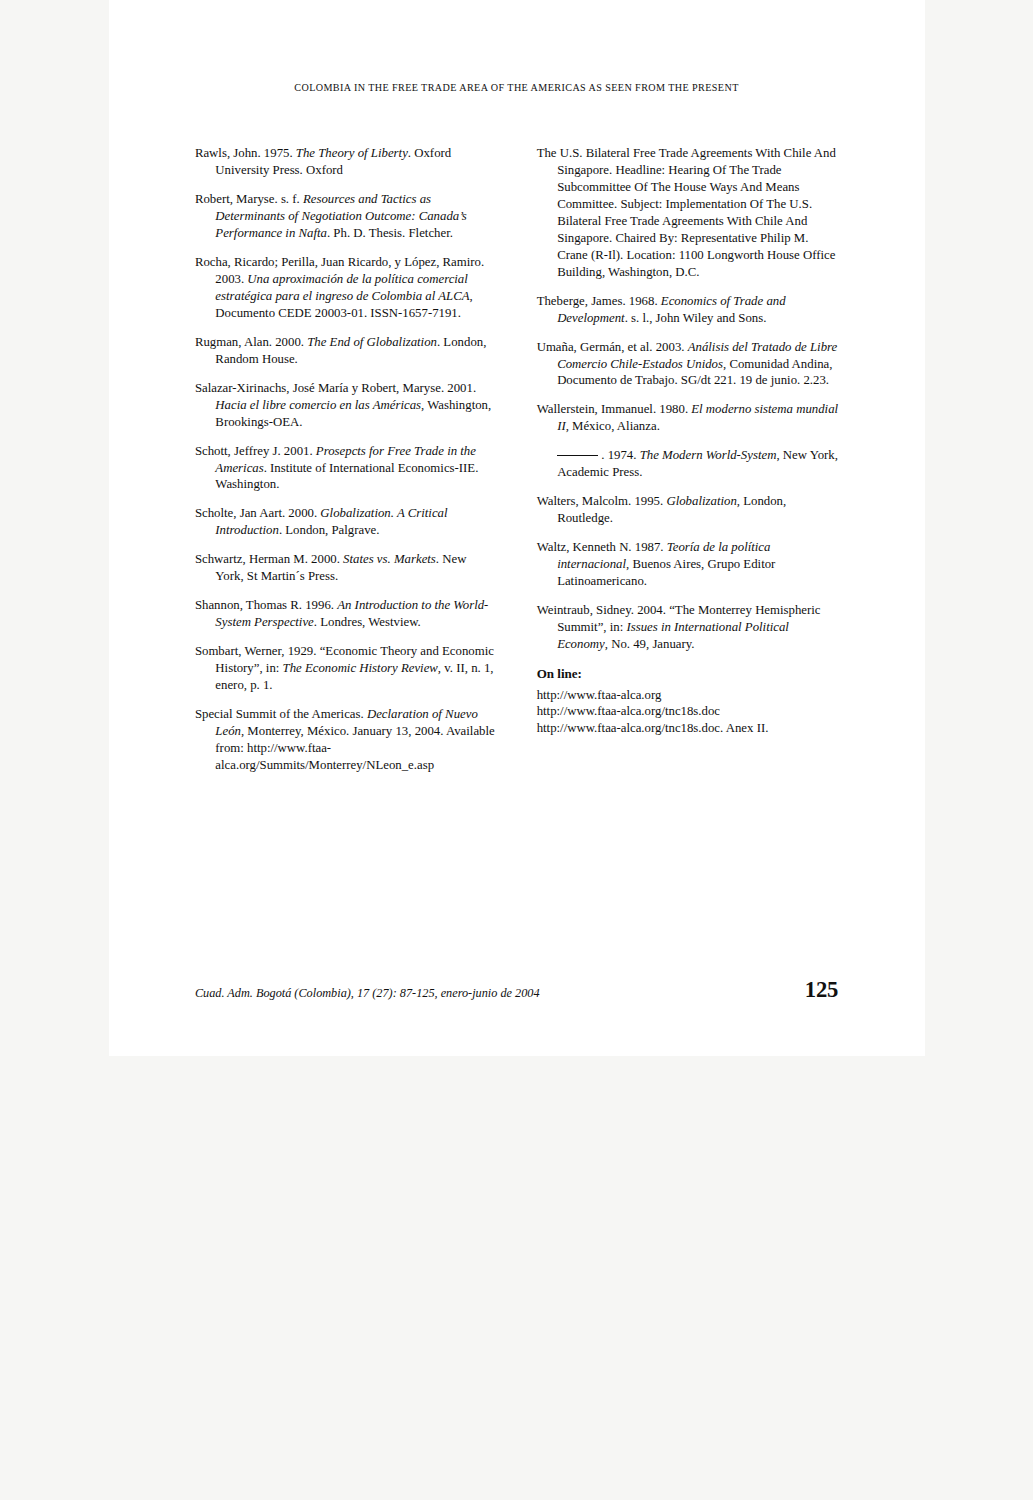Colombia in the Free Trade Area of the Americas as Seen from the Present
Rawls, John. 1975. The Theory of Liberty. Oxford University Press. Oxford
Robert, Maryse. s. f. Resources and Tactics as Determinants of Negotiation Outcome: Canada’s Performance in Nafta. Ph. D. Thesis. Fletcher.
Rocha, Ricardo; Perilla, Juan Ricardo, y López, Ramiro. 2003. Una aproximación de la política comercial estratégica para el ingreso de Colombia al ALCA, Documento CEDE 20003-01. ISSN-1657-7191.
Rugman, Alan. 2000. The End of Globalization. London, Random House.
Salazar-Xirinachs, José María y Robert, Maryse. 2001. Hacia el libre comercio en las Américas, Washington, Brookings-OEA.
Schott, Jeffrey J. 2001. Prosepcts for Free Trade in the Americas. Institute of International Economics-IIE. Washington.
Scholte, Jan Aart. 2000. Globalization. A Critical Introduction. London, Palgrave.
Schwartz, Herman M. 2000. States vs. Markets. New York, St Martin´s Press.
Shannon, Thomas R. 1996. An Introduction to the World-System Perspective. Londres, Westview.
Sombart, Werner, 1929. “Economic Theory and Economic History”, in: The Economic History Review, v. II, n. 1, enero, p. 1.
Special Summit of the Americas. Declaration of Nuevo León, Monterrey, México. January 13, 2004. Available from: http://www.ftaa-alca.org/Summits/Monterrey/NLeon_e.asp
The U.S. Bilateral Free Trade Agreements With Chile And Singapore. Headline: Hearing Of The Trade Subcommittee Of The House Ways And Means Committee. Subject: Implementation Of The U.S. Bilateral Free Trade Agreements With Chile And Singapore. Chaired By: Representative Philip M. Crane (R-Il). Location: 1100 Longworth House Office Building, Washington, D.C.
Theberge, James. 1968. Economics of Trade and Development. s. l., John Wiley and Sons.
Umaña, Germán, et al. 2003. Análisis del Tratado de Libre Comercio Chile-Estados Unidos, Comunidad Andina, Documento de Trabajo. SG/dt 221. 19 de junio. 2.23.
Wallerstein, Immanuel. 1980. El moderno sistema mundial II, México, Alianza.
. 1974. The Modern World-System, New York, Academic Press.
Walters, Malcolm. 1995. Globalization, London, Routledge.
Waltz, Kenneth N. 1987. Teoría de la política internacional, Buenos Aires, Grupo Editor Latinoamericano.
Weintraub, Sidney. 2004. “The Monterrey Hemispheric Summit”, in: Issues in International Political Economy, No. 49, January.
On line:
http://www.ftaa-alca.org
http://www.ftaa-alca.org/tnc18s.doc
http://www.ftaa-alca.org/tnc18s.doc. Anex II.
Cuad. Adm. Bogotá (Colombia), 17 (27): 87-125, enero-junio de 2004 125